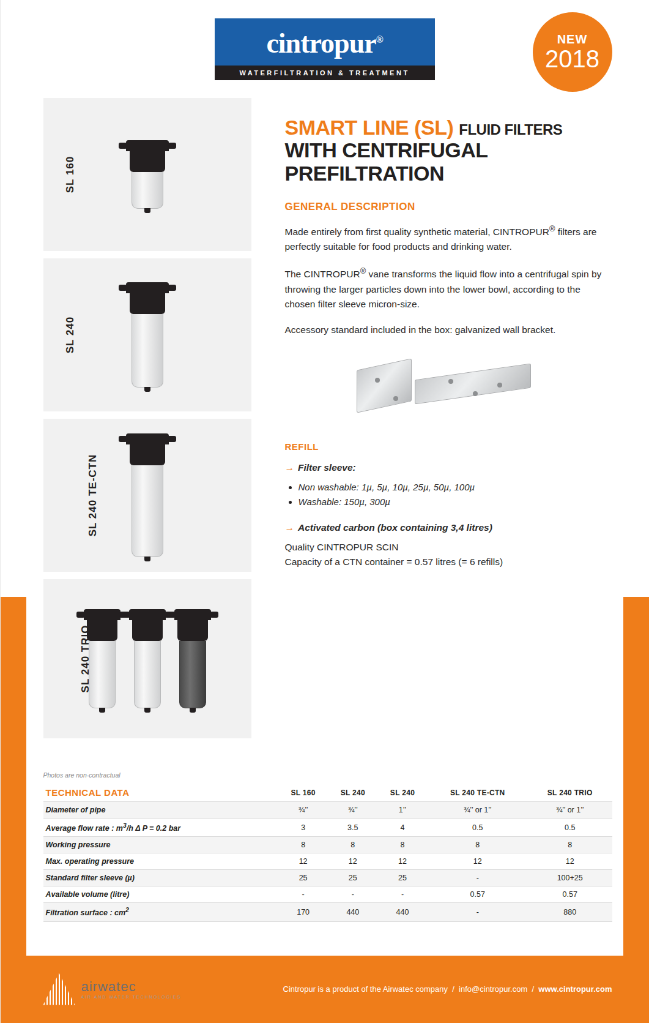cintropur®
WATERFILTRATION & TREATMENT
NEW 2018
SL 160
SL 240
SL 240 TE-CTN
SL 240 TRIO
SMART LINE (SL) FLUID FILTERS
WITH CENTRIFUGAL PREFILTRATION
GENERAL DESCRIPTION
Made entirely from first quality synthetic material, CINTROPUR® filters are perfectly suitable for food products and drinking water.
The CINTROPUR® vane transforms the liquid flow into a centrifugal spin by throwing the larger particles down into the lower bowl, according to the chosen filter sleeve micron-size.
Accessory standard included in the box: galvanized wall bracket.
REFILL
Filter sleeve:
Non washable: 1µ, 5µ, 10µ, 25µ, 50µ, 100µ
Washable: 150µ, 300µ
Activated carbon (box containing 3,4 litres)
Quality CINTROPUR SCIN
Capacity of a CTN container = 0.57 litres (= 6 refills)
Photos are non-contractual
| TECHNICAL DATA | SL 160 | SL 240 | SL 240 | SL 240 TE-CTN | SL 240 TRIO |
| --- | --- | --- | --- | --- | --- |
| Diameter of pipe | ¾’’ | ¾’’ | 1’’ | ¾’’ or 1’’ | ¾’’ or 1’’ |
| Average flow rate : m 3 /h Δ P = 0.2 bar | 3 | 3.5 | 4 | 0.5 | 0.5 |
| Working pressure | 8 | 8 | 8 | 8 | 8 |
| Max. operating pressure | 12 | 12 | 12 | 12 | 12 |
| Standard filter sleeve (µ) | 25 | 25 | 25 | - | 100+25 |
| Available volume (litre) | - | - | - | 0.57 | 0.57 |
| Filtration surface : cm 2 | 170 | 440 | 440 | - | 880 |
airwatec
AIR AND WATER TECHNOLOGIES
Cintropur is a product of the Airwatec company / info@cintropur.com / www.cintropur.com